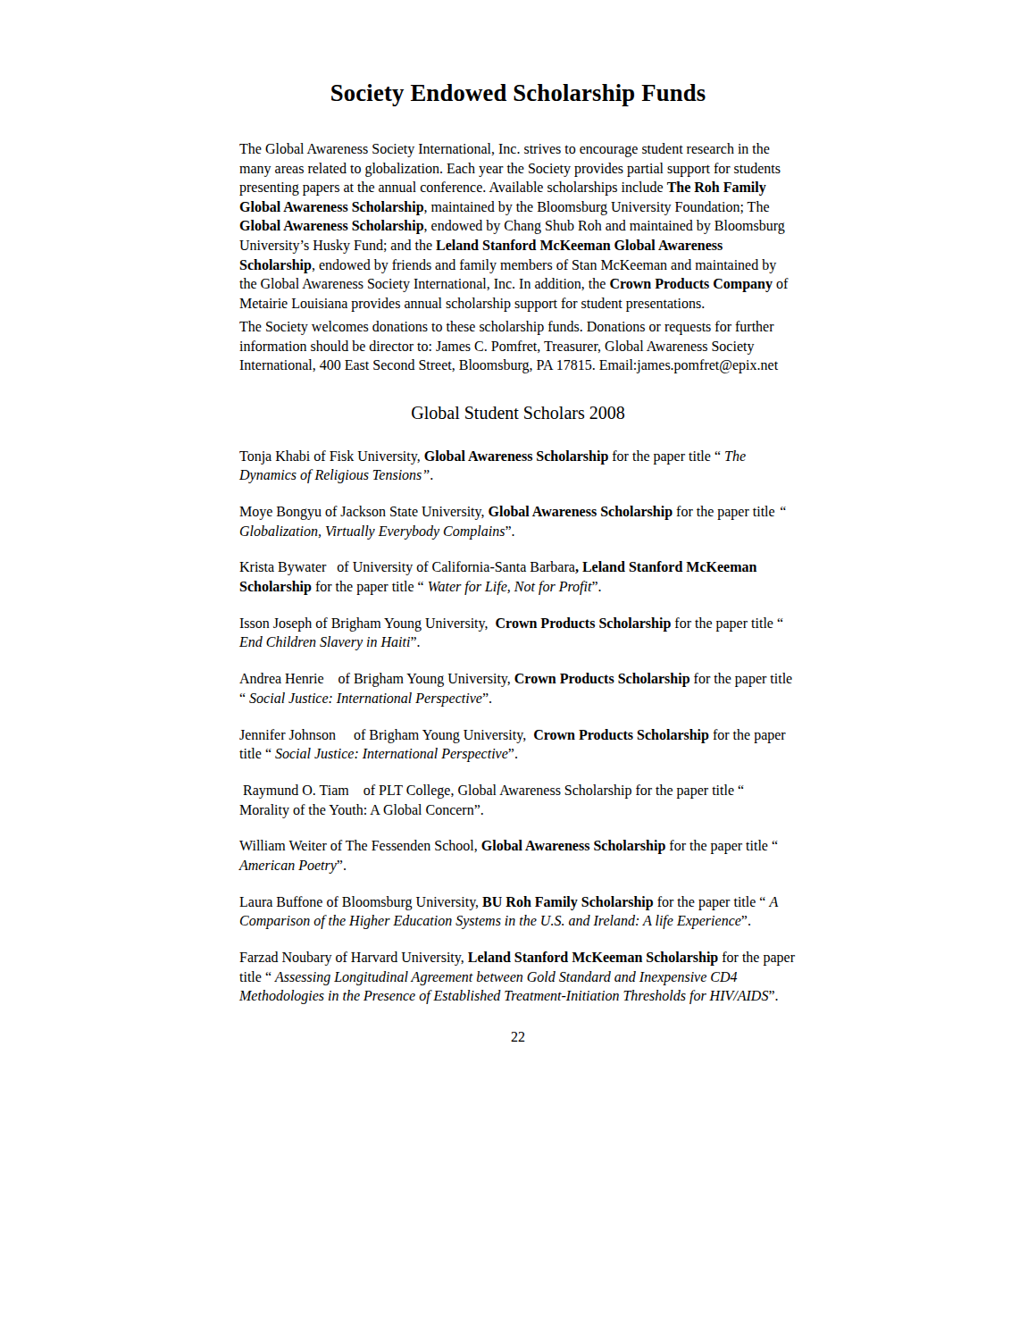Society Endowed Scholarship Funds
The Global Awareness Society International, Inc. strives to encourage student research in the many areas related to globalization. Each year the Society provides partial support for students presenting papers at the annual conference. Available scholarships include The Roh Family Global Awareness Scholarship, maintained by the Bloomsburg University Foundation; The Global Awareness Scholarship, endowed by Chang Shub Roh and maintained by Bloomsburg University’s Husky Fund; and the Leland Stanford McKeeman Global Awareness Scholarship, endowed by friends and family members of Stan McKeeman and maintained by the Global Awareness Society International, Inc. In addition, the Crown Products Company of Metairie Louisiana provides annual scholarship support for student presentations.
The Society welcomes donations to these scholarship funds. Donations or requests for further information should be director to: James C. Pomfret, Treasurer, Global Awareness Society International, 400 East Second Street, Bloomsburg, PA 17815. Email:james.pomfret@epix.net
Global Student Scholars 2008
Tonja Khabi of Fisk University, Global Awareness Scholarship for the paper title “ The Dynamics of Religious Tensions”.
Moye Bongyu of Jackson State University, Global Awareness Scholarship for the paper title “ Globalization, Virtually Everybody Complains”.
Krista Bywater of University of California-Santa Barbara, Leland Stanford McKeeman Scholarship for the paper title “ Water for Life, Not for Profit”.
Isson Joseph of Brigham Young University, Crown Products Scholarship for the paper title “ End Children Slavery in Haiti”.
Andrea Henrie of Brigham Young University, Crown Products Scholarship for the paper title “ Social Justice: International Perspective”.
Jennifer Johnson of Brigham Young University, Crown Products Scholarship for the paper title “ Social Justice: International Perspective”.
Raymund O. Tiam of PLT College, Global Awareness Scholarship for the paper title “ Morality of the Youth: A Global Concern”.
William Weiter of The Fessenden School, Global Awareness Scholarship for the paper title “ American Poetry”.
Laura Buffone of Bloomsburg University, BU Roh Family Scholarship for the paper title “ A Comparison of the Higher Education Systems in the U.S. and Ireland: A life Experience”.
Farzad Noubary of Harvard University, Leland Stanford McKeeman Scholarship for the paper title “ Assessing Longitudinal Agreement between Gold Standard and Inexpensive CD4 Methodologies in the Presence of Established Treatment-Initiation Thresholds for HIV/AIDS”.
22